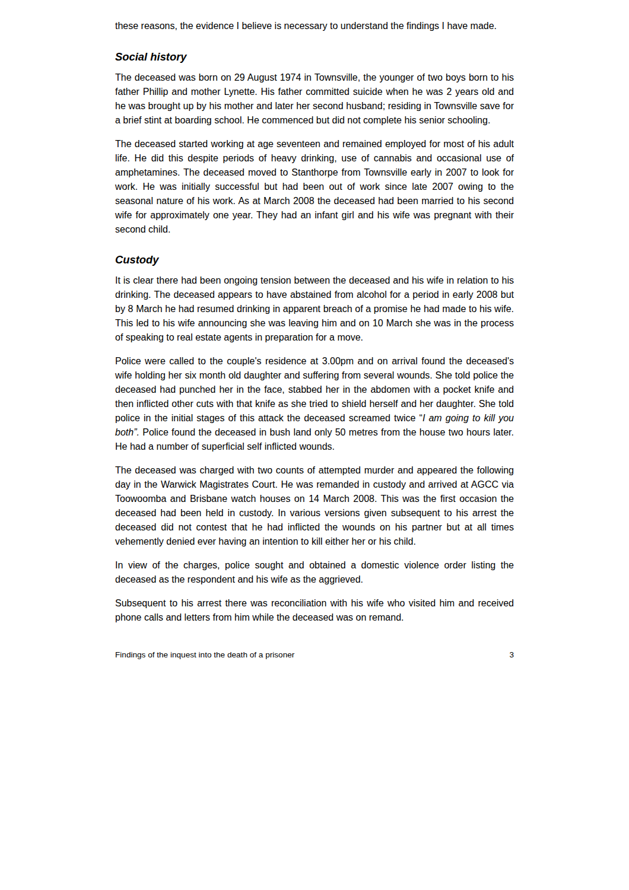these reasons, the evidence I believe is necessary to understand the findings I have made.
Social history
The deceased was born on 29 August 1974 in Townsville, the younger of two boys born to his father Phillip and mother Lynette. His father committed suicide when he was 2 years old and he was brought up by his mother and later her second husband; residing in Townsville save for a brief stint at boarding school. He commenced but did not complete his senior schooling.
The deceased started working at age seventeen and remained employed for most of his adult life. He did this despite periods of heavy drinking, use of cannabis and occasional use of amphetamines. The deceased moved to Stanthorpe from Townsville early in 2007 to look for work. He was initially successful but had been out of work since late 2007 owing to the seasonal nature of his work. As at March 2008 the deceased had been married to his second wife for approximately one year. They had an infant girl and his wife was pregnant with their second child.
Custody
It is clear there had been ongoing tension between the deceased and his wife in relation to his drinking. The deceased appears to have abstained from alcohol for a period in early 2008 but by 8 March he had resumed drinking in apparent breach of a promise he had made to his wife. This led to his wife announcing she was leaving him and on 10 March she was in the process of speaking to real estate agents in preparation for a move.
Police were called to the couple's residence at 3.00pm and on arrival found the deceased's wife holding her six month old daughter and suffering from several wounds. She told police the deceased had punched her in the face, stabbed her in the abdomen with a pocket knife and then inflicted other cuts with that knife as she tried to shield herself and her daughter. She told police in the initial stages of this attack the deceased screamed twice “I am going to kill you both”. Police found the deceased in bush land only 50 metres from the house two hours later. He had a number of superficial self inflicted wounds.
The deceased was charged with two counts of attempted murder and appeared the following day in the Warwick Magistrates Court. He was remanded in custody and arrived at AGCC via Toowoomba and Brisbane watch houses on 14 March 2008. This was the first occasion the deceased had been held in custody. In various versions given subsequent to his arrest the deceased did not contest that he had inflicted the wounds on his partner but at all times vehemently denied ever having an intention to kill either her or his child.
In view of the charges, police sought and obtained a domestic violence order listing the deceased as the respondent and his wife as the aggrieved.
Subsequent to his arrest there was reconciliation with his wife who visited him and received phone calls and letters from him while the deceased was on remand.
Findings of the inquest into the death of a prisoner 3